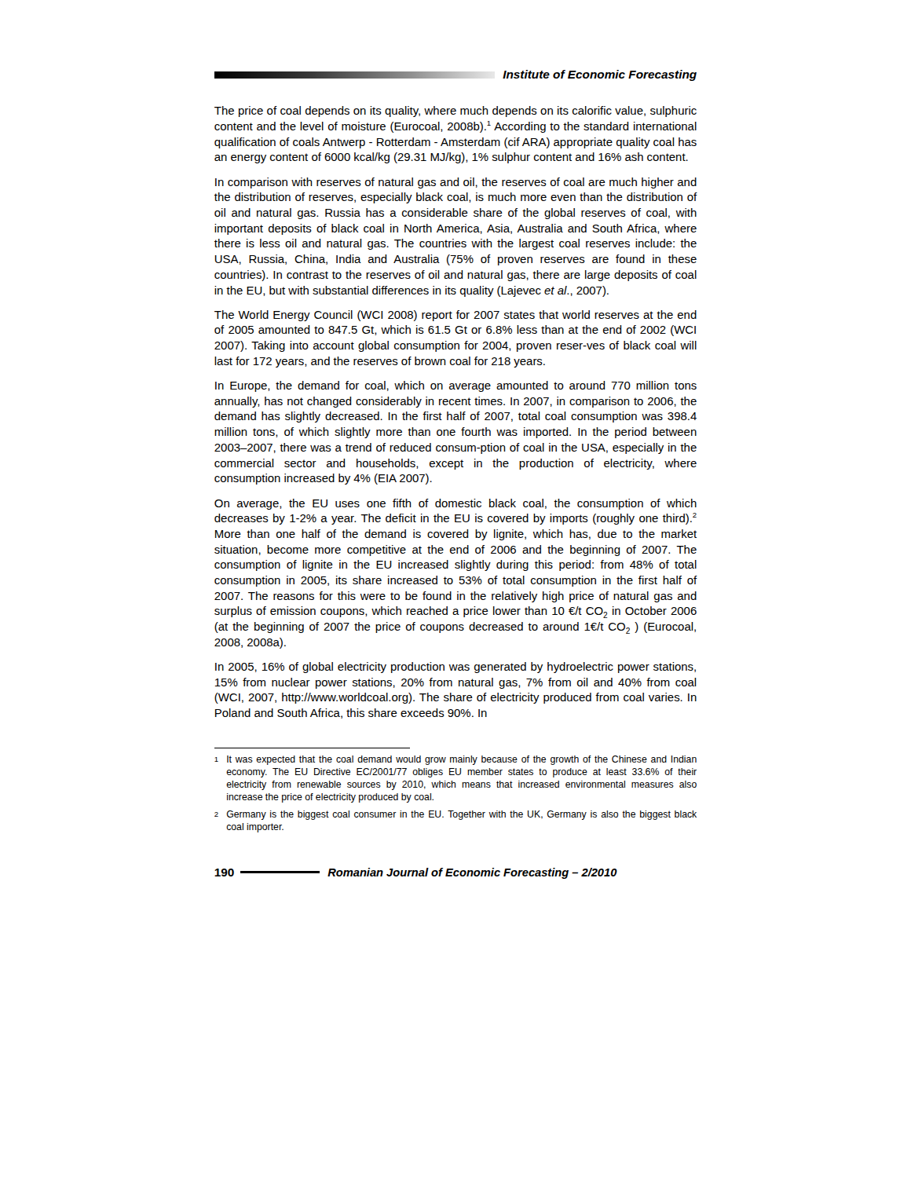Institute of Economic Forecasting
The price of coal depends on its quality, where much depends on its calorific value, sulphuric content and the level of moisture (Eurocoal, 2008b).1 According to the standard international qualification of coals Antwerp - Rotterdam - Amsterdam (cif ARA) appropriate quality coal has an energy content of 6000 kcal/kg (29.31 MJ/kg), 1% sulphur content and 16% ash content.
In comparison with reserves of natural gas and oil, the reserves of coal are much higher and the distribution of reserves, especially black coal, is much more even than the distribution of oil and natural gas. Russia has a considerable share of the global reserves of coal, with important deposits of black coal in North America, Asia, Australia and South Africa, where there is less oil and natural gas. The countries with the largest coal reserves include: the USA, Russia, China, India and Australia (75% of proven reserves are found in these countries). In contrast to the reserves of oil and natural gas, there are large deposits of coal in the EU, but with substantial differences in its quality (Lajevec et al., 2007).
The World Energy Council (WCI 2008) report for 2007 states that world reserves at the end of 2005 amounted to 847.5 Gt, which is 61.5 Gt or 6.8% less than at the end of 2002 (WCI 2007). Taking into account global consumption for 2004, proven reser-ves of black coal will last for 172 years, and the reserves of brown coal for 218 years.
In Europe, the demand for coal, which on average amounted to around 770 million tons annually, has not changed considerably in recent times. In 2007, in comparison to 2006, the demand has slightly decreased. In the first half of 2007, total coal consumption was 398.4 million tons, of which slightly more than one fourth was imported. In the period between 2003–2007, there was a trend of reduced consum-ption of coal in the USA, especially in the commercial sector and households, except in the production of electricity, where consumption increased by 4% (EIA 2007).
On average, the EU uses one fifth of domestic black coal, the consumption of which decreases by 1-2% a year. The deficit in the EU is covered by imports (roughly one third).2 More than one half of the demand is covered by lignite, which has, due to the market situation, become more competitive at the end of 2006 and the beginning of 2007. The consumption of lignite in the EU increased slightly during this period: from 48% of total consumption in 2005, its share increased to 53% of total consumption in the first half of 2007. The reasons for this were to be found in the relatively high price of natural gas and surplus of emission coupons, which reached a price lower than 10 €/t CO2 in October 2006 (at the beginning of 2007 the price of coupons decreased to around 1€/t CO2 ) (Eurocoal, 2008, 2008a).
In 2005, 16% of global electricity production was generated by hydroelectric power stations, 15% from nuclear power stations, 20% from natural gas, 7% from oil and 40% from coal (WCI, 2007, http://www.worldcoal.org). The share of electricity produced from coal varies. In Poland and South Africa, this share exceeds 90%. In
1
It was expected that the coal demand would grow mainly because of the growth of the Chinese and Indian economy. The EU Directive EC/2001/77 obliges EU member states to produce at least 33.6% of their electricity from renewable sources by 2010, which means that increased environmental measures also increase the price of electricity produced by coal.
2
Germany is the biggest coal consumer in the EU. Together with the UK, Germany is also the biggest black coal importer.
190
Romanian Journal of Economic Forecasting – 2/2010